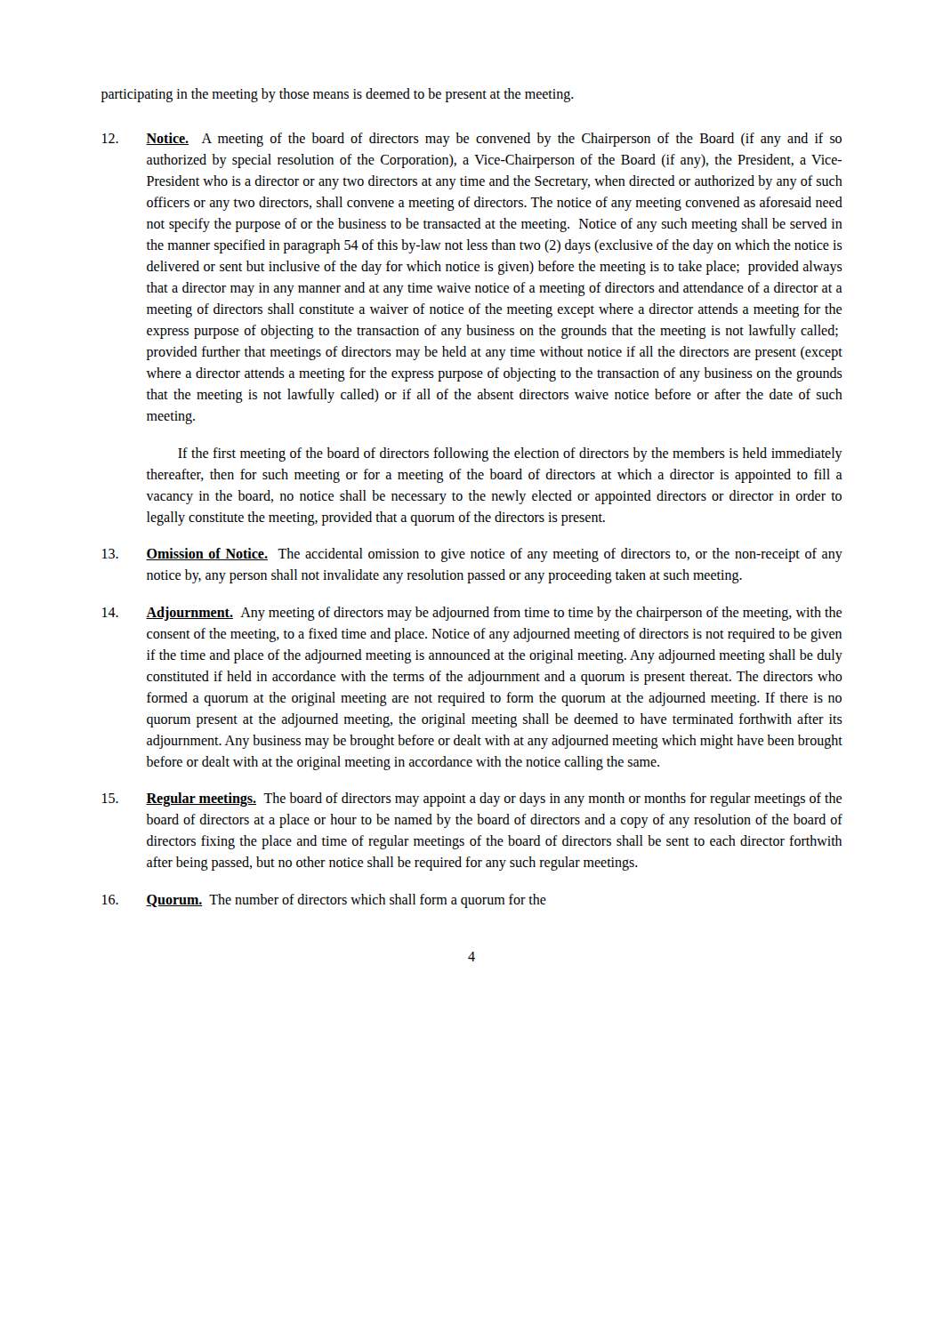participating in the meeting by those means is deemed to be present at the meeting.
12. Notice. A meeting of the board of directors may be convened by the Chairperson of the Board (if any and if so authorized by special resolution of the Corporation), a Vice-Chairperson of the Board (if any), the President, a Vice-President who is a director or any two directors at any time and the Secretary, when directed or authorized by any of such officers or any two directors, shall convene a meeting of directors. The notice of any meeting convened as aforesaid need not specify the purpose of or the business to be transacted at the meeting. Notice of any such meeting shall be served in the manner specified in paragraph 54 of this by-law not less than two (2) days (exclusive of the day on which the notice is delivered or sent but inclusive of the day for which notice is given) before the meeting is to take place; provided always that a director may in any manner and at any time waive notice of a meeting of directors and attendance of a director at a meeting of directors shall constitute a waiver of notice of the meeting except where a director attends a meeting for the express purpose of objecting to the transaction of any business on the grounds that the meeting is not lawfully called; provided further that meetings of directors may be held at any time without notice if all the directors are present (except where a director attends a meeting for the express purpose of objecting to the transaction of any business on the grounds that the meeting is not lawfully called) or if all of the absent directors waive notice before or after the date of such meeting.
If the first meeting of the board of directors following the election of directors by the members is held immediately thereafter, then for such meeting or for a meeting of the board of directors at which a director is appointed to fill a vacancy in the board, no notice shall be necessary to the newly elected or appointed directors or director in order to legally constitute the meeting, provided that a quorum of the directors is present.
13. Omission of Notice. The accidental omission to give notice of any meeting of directors to, or the non-receipt of any notice by, any person shall not invalidate any resolution passed or any proceeding taken at such meeting.
14. Adjournment. Any meeting of directors may be adjourned from time to time by the chairperson of the meeting, with the consent of the meeting, to a fixed time and place. Notice of any adjourned meeting of directors is not required to be given if the time and place of the adjourned meeting is announced at the original meeting. Any adjourned meeting shall be duly constituted if held in accordance with the terms of the adjournment and a quorum is present thereat. The directors who formed a quorum at the original meeting are not required to form the quorum at the adjourned meeting. If there is no quorum present at the adjourned meeting, the original meeting shall be deemed to have terminated forthwith after its adjournment. Any business may be brought before or dealt with at any adjourned meeting which might have been brought before or dealt with at the original meeting in accordance with the notice calling the same.
15. Regular meetings. The board of directors may appoint a day or days in any month or months for regular meetings of the board of directors at a place or hour to be named by the board of directors and a copy of any resolution of the board of directors fixing the place and time of regular meetings of the board of directors shall be sent to each director forthwith after being passed, but no other notice shall be required for any such regular meetings.
16. Quorum. The number of directors which shall form a quorum for the
4